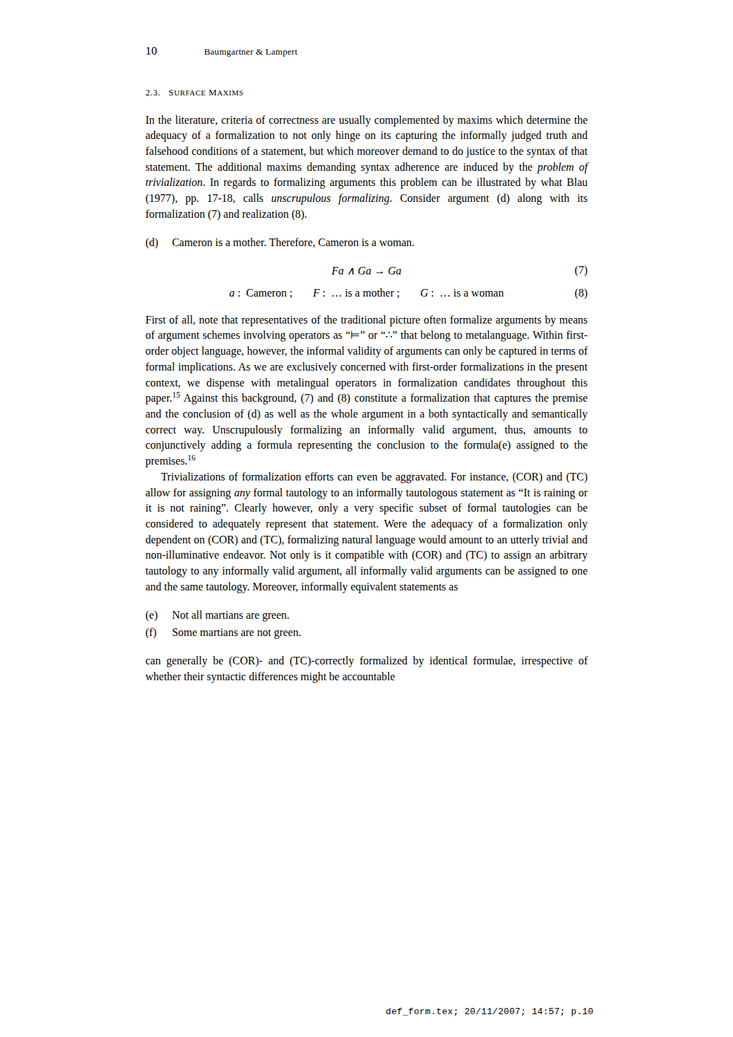10 Baumgartner & Lampert
2.3. SURFACE MAXIMS
In the literature, criteria of correctness are usually complemented by maxims which determine the adequacy of a formalization to not only hinge on its capturing the informally judged truth and falsehood conditions of a statement, but which moreover demand to do justice to the syntax of that statement. The additional maxims demanding syntax adherence are induced by the problem of trivialization. In regards to formalizing arguments this problem can be illustrated by what Blau (1977), pp. 17-18, calls unscrupulous formalizing. Consider argument (d) along with its formalization (7) and realization (8).
(d) Cameron is a mother. Therefore, Cameron is a woman.
Fa ∧ Ga → Ga (7)
a : Cameron ; F : … is a mother ; G : … is a woman (8)
First of all, note that representatives of the traditional picture often formalize arguments by means of argument schemes involving operators as “⊨” or “∴” that belong to metalanguage. Within first-order object language, however, the informal validity of arguments can only be captured in terms of formal implications. As we are exclusively concerned with first-order formalizations in the present context, we dispense with metalingual operators in formalization candidates throughout this paper.15 Against this background, (7) and (8) constitute a formalization that captures the premise and the conclusion of (d) as well as the whole argument in a both syntactically and semantically correct way. Unscrupulously formalizing an informally valid argument, thus, amounts to conjunctively adding a formula representing the conclusion to the formula(e) assigned to the premises.16
Trivializations of formalization efforts can even be aggravated. For instance, (COR) and (TC) allow for assigning any formal tautology to an informally tautologous statement as “It is raining or it is not raining”. Clearly however, only a very specific subset of formal tautologies can be considered to adequately represent that statement. Were the adequacy of a formalization only dependent on (COR) and (TC), formalizing natural language would amount to an utterly trivial and non-illuminative endeavor. Not only is it compatible with (COR) and (TC) to assign an arbitrary tautology to any informally valid argument, all informally valid arguments can be assigned to one and the same tautology. Moreover, informally equivalent statements as
(e) Not all martians are green.
(f) Some martians are not green.
can generally be (COR)- and (TC)-correctly formalized by identical formulae, irrespective of whether their syntactic differences might be accountable
def_form.tex; 20/11/2007; 14:57; p.10